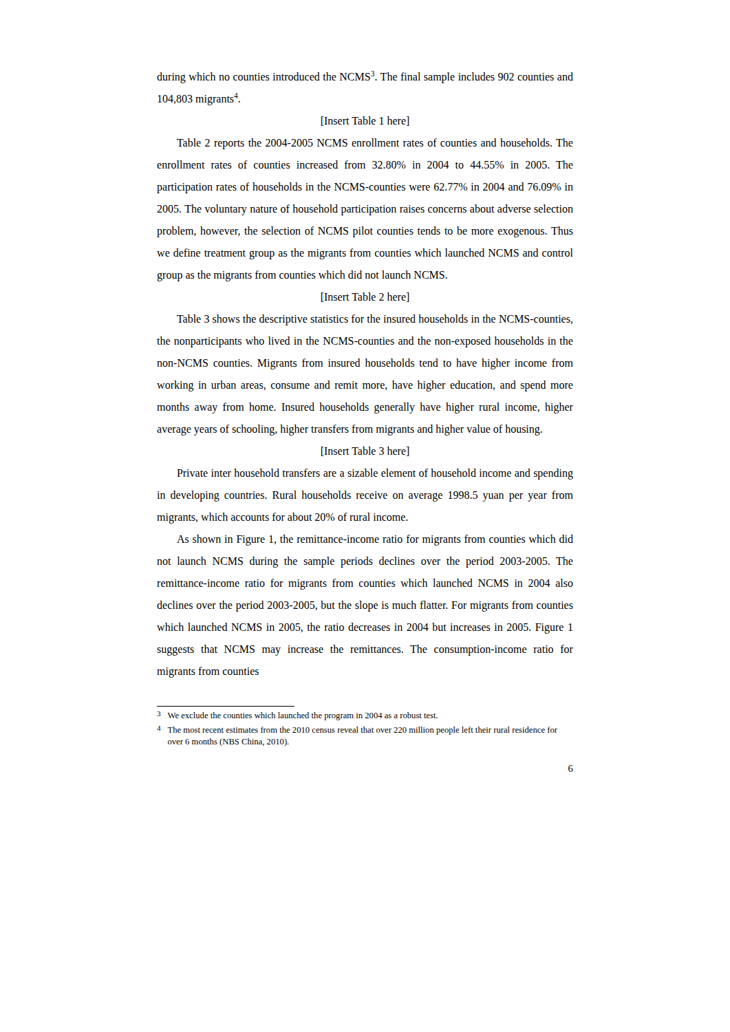during which no counties introduced the NCMS3. The final sample includes 902 counties and 104,803 migrants4.
[Insert Table 1 here]
Table 2 reports the 2004-2005 NCMS enrollment rates of counties and households. The enrollment rates of counties increased from 32.80% in 2004 to 44.55% in 2005. The participation rates of households in the NCMS-counties were 62.77% in 2004 and 76.09% in 2005. The voluntary nature of household participation raises concerns about adverse selection problem, however, the selection of NCMS pilot counties tends to be more exogenous. Thus we define treatment group as the migrants from counties which launched NCMS and control group as the migrants from counties which did not launch NCMS.
[Insert Table 2 here]
Table 3 shows the descriptive statistics for the insured households in the NCMS-counties, the nonparticipants who lived in the NCMS-counties and the non-exposed households in the non-NCMS counties. Migrants from insured households tend to have higher income from working in urban areas, consume and remit more, have higher education, and spend more months away from home. Insured households generally have higher rural income, higher average years of schooling, higher transfers from migrants and higher value of housing.
[Insert Table 3 here]
Private inter household transfers are a sizable element of household income and spending in developing countries. Rural households receive on average 1998.5 yuan per year from migrants, which accounts for about 20% of rural income.
As shown in Figure 1, the remittance-income ratio for migrants from counties which did not launch NCMS during the sample periods declines over the period 2003-2005. The remittance-income ratio for migrants from counties which launched NCMS in 2004 also declines over the period 2003-2005, but the slope is much flatter. For migrants from counties which launched NCMS in 2005, the ratio decreases in 2004 but increases in 2005. Figure 1 suggests that NCMS may increase the remittances. The consumption-income ratio for migrants from counties
3 We exclude the counties which launched the program in 2004 as a robust test.
4 The most recent estimates from the 2010 census reveal that over 220 million people left their rural residence for over 6 months (NBS China, 2010).
6